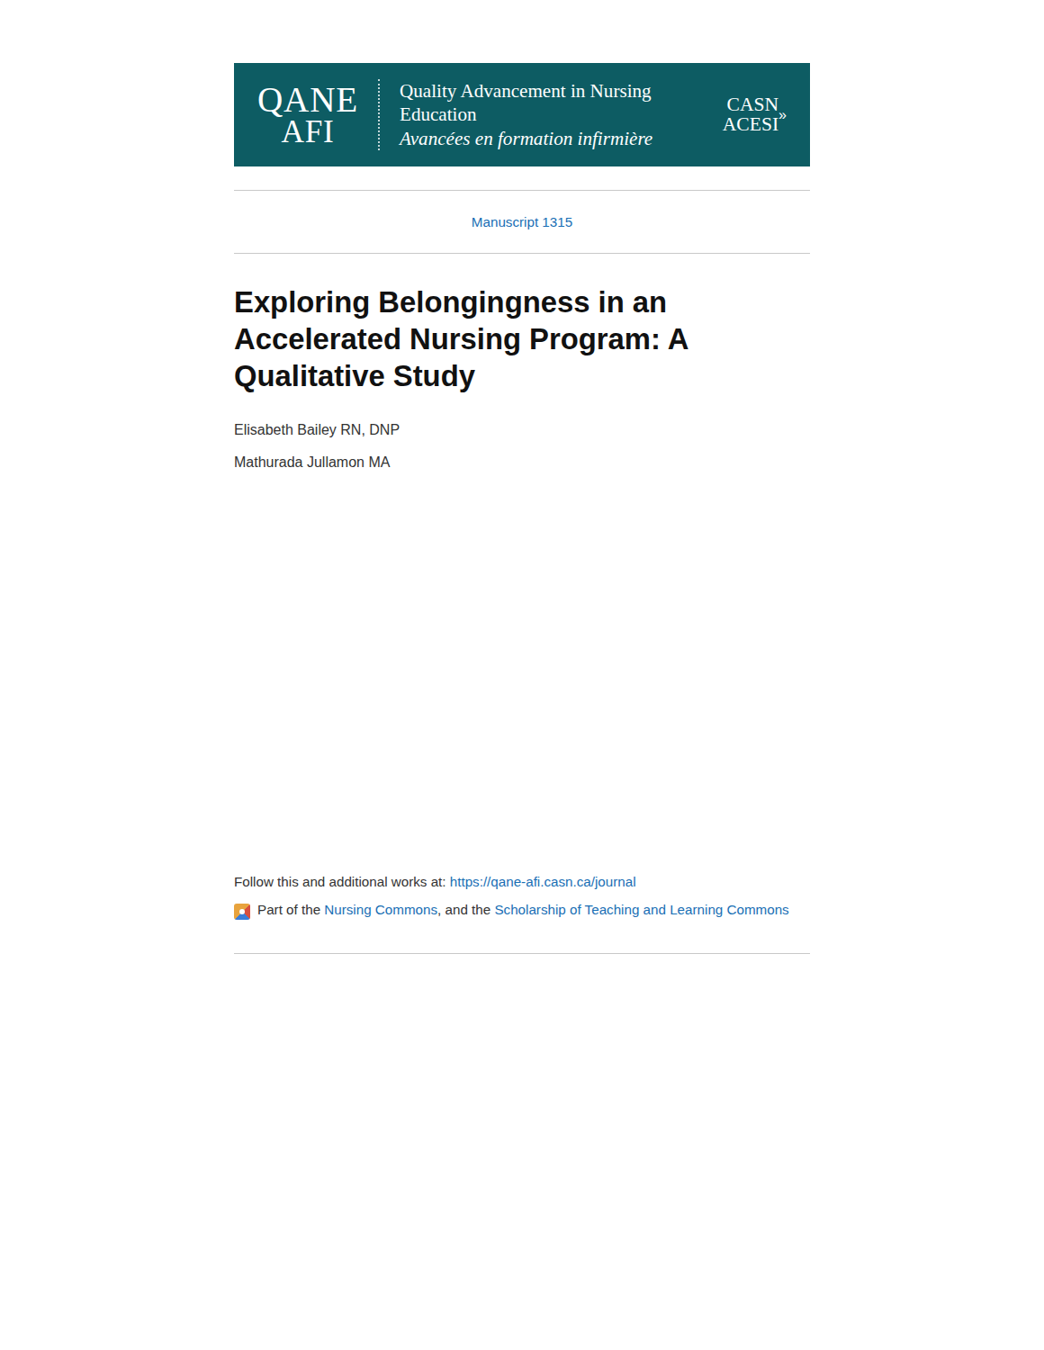QANE AFI
Quality Advancement in Nursing Education Avancées en formation infirmière
CASN ACESI
»
Manuscript 1315
Exploring Belongingness in an Accelerated Nursing Program: A Qualitative Study
Elisabeth Bailey RN, DNP
Mathurada Jullamon MA
Follow this and additional works at: https://qane-afi.casn.ca/journal
Part of the Nursing Commons, and the Scholarship of Teaching and Learning Commons